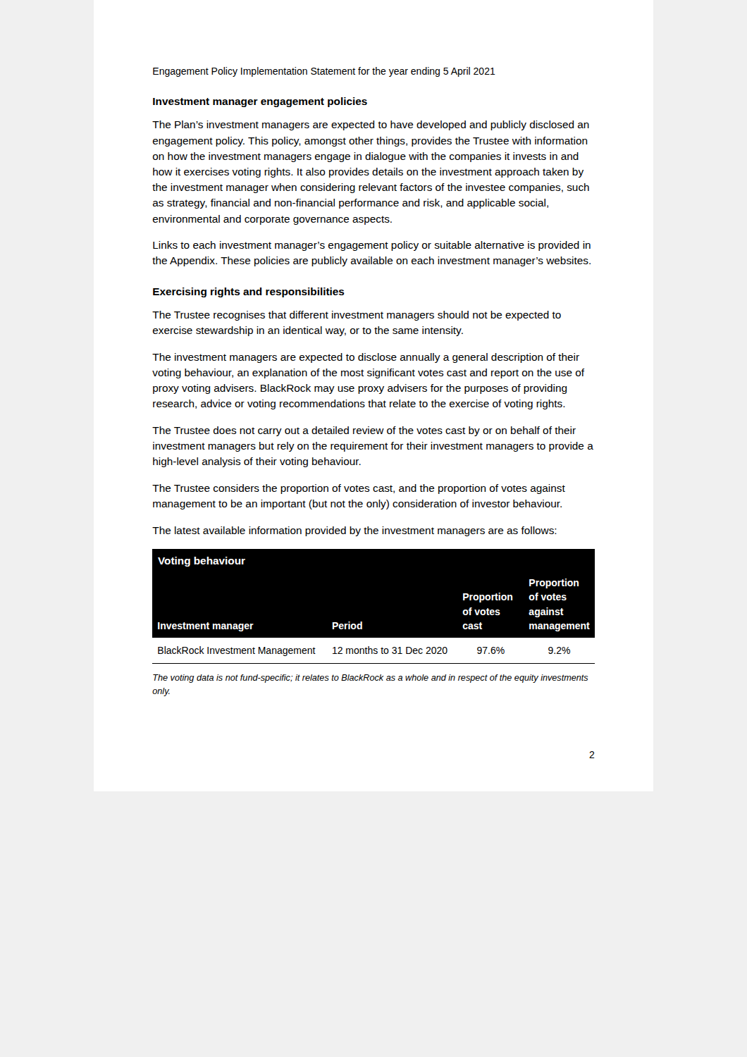Engagement Policy Implementation Statement for the year ending 5 April 2021
Investment manager engagement policies
The Plan’s investment managers are expected to have developed and publicly disclosed an engagement policy. This policy, amongst other things, provides the Trustee with information on how the investment managers engage in dialogue with the companies it invests in and how it exercises voting rights. It also provides details on the investment approach taken by the investment manager when considering relevant factors of the investee companies, such as strategy, financial and non-financial performance and risk, and applicable social, environmental and corporate governance aspects.
Links to each investment manager’s engagement policy or suitable alternative is provided in the Appendix. These policies are publicly available on each investment manager’s websites.
Exercising rights and responsibilities
The Trustee recognises that different investment managers should not be expected to exercise stewardship in an identical way, or to the same intensity.
The investment managers are expected to disclose annually a general description of their voting behaviour, an explanation of the most significant votes cast and report on the use of proxy voting advisers. BlackRock may use proxy advisers for the purposes of providing research, advice or voting recommendations that relate to the exercise of voting rights.
The Trustee does not carry out a detailed review of the votes cast by or on behalf of their investment managers but rely on the requirement for their investment managers to provide a high-level analysis of their voting behaviour.
The Trustee considers the proportion of votes cast, and the proportion of votes against management to be an important (but not the only) consideration of investor behaviour.
The latest available information provided by the investment managers are as follows:
Voting behaviour
| Investment manager | Period | Proportion of votes cast | Proportion of votes against management |
| --- | --- | --- | --- |
| BlackRock Investment Management | 12 months to 31 Dec 2020 | 97.6% | 9.2% |
The voting data is not fund-specific; it relates to BlackRock as a whole and in respect of the equity investments only.
2